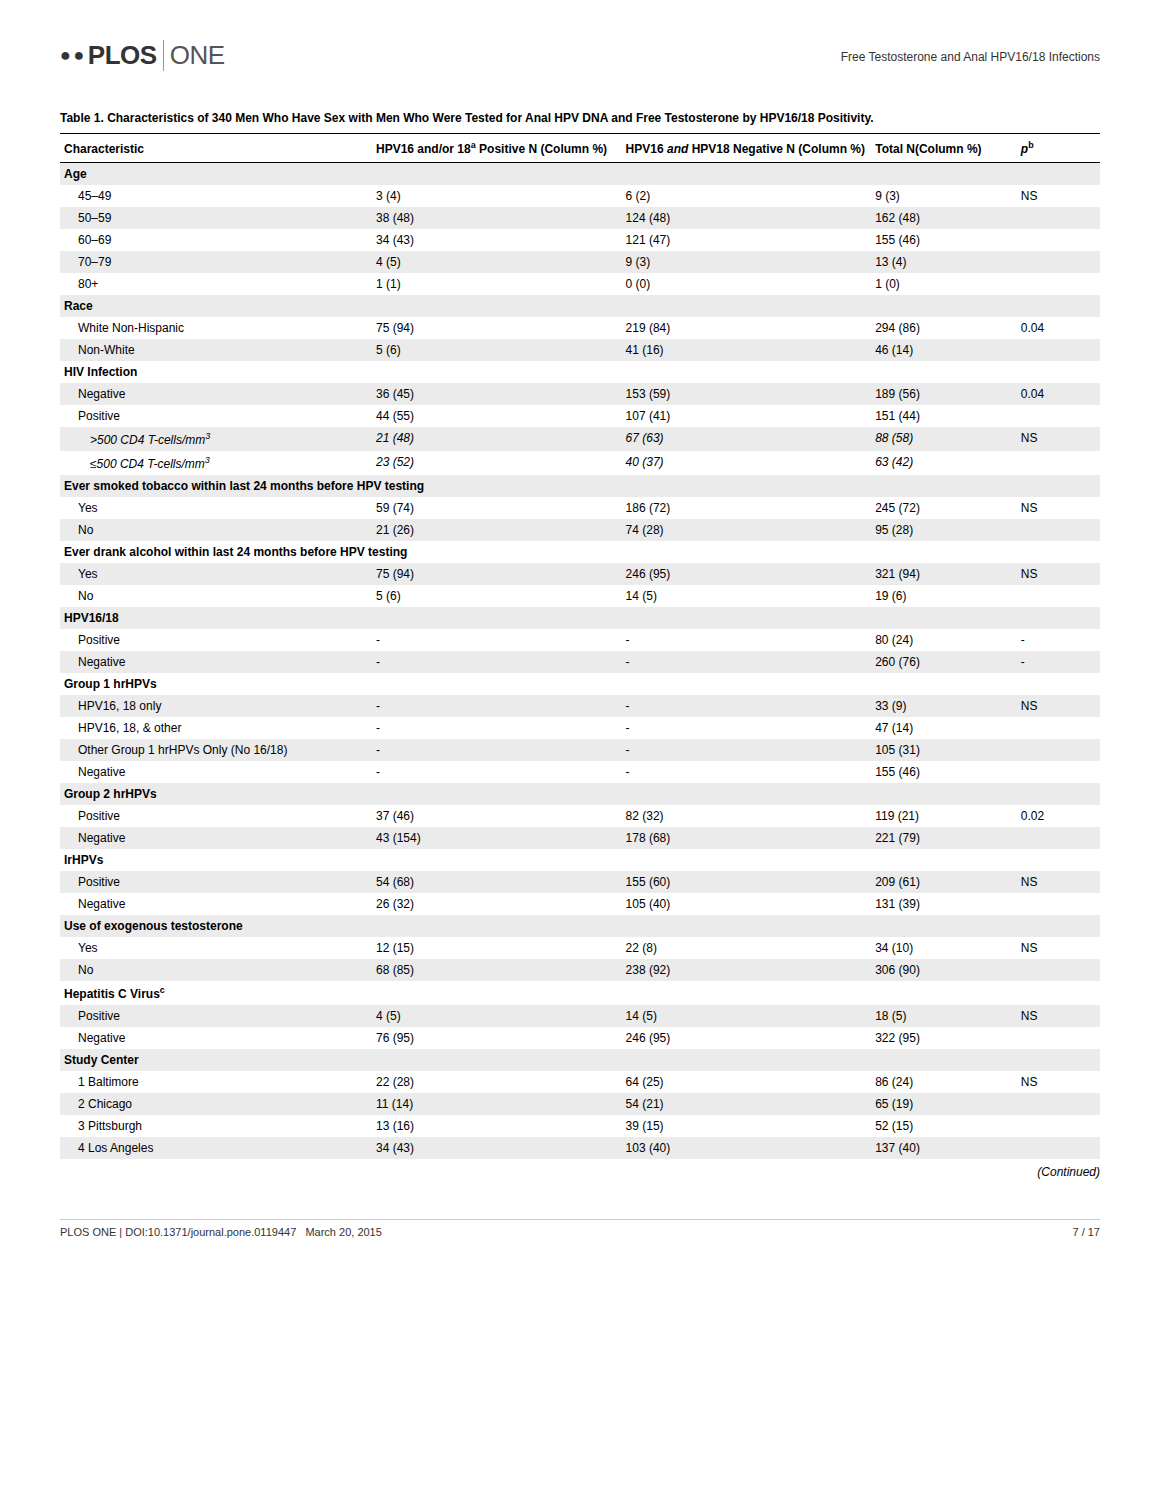● ●PLOS ONE
Free Testosterone and Anal HPV16/18 Infections
Table 1. Characteristics of 340 Men Who Have Sex with Men Who Were Tested for Anal HPV DNA and Free Testosterone by HPV16/18 Positivity.
| Characteristic | HPV16 and/or 18 a Positive N (Column %) | HPV16 and HPV18 Negative N (Column %) | Total N(Column %) | p b |
| --- | --- | --- | --- | --- |
| Age |
| 45–49 | 3 (4) | 6 (2) | 9 (3) | NS |
| 50–59 | 38 (48) | 124 (48) | 162 (48) | |
| 60–69 | 34 (43) | 121 (47) | 155 (46) | |
| 70–79 | 4 (5) | 9 (3) | 13 (4) | |
| 80+ | 1 (1) | 0 (0) | 1 (0) | |
| Race |
| White Non-Hispanic | 75 (94) | 219 (84) | 294 (86) | 0.04 |
| Non-White | 5 (6) | 41 (16) | 46 (14) | |
| HIV Infection |
| Negative | 36 (45) | 153 (59) | 189 (56) | 0.04 |
| Positive | 44 (55) | 107 (41) | 151 (44) | |
| >500 CD4 T-cells/mm 3 | 21 (48) | 67 (63) | 88 (58) | NS |
| ≤500 CD4 T-cells/mm 3 | 23 (52) | 40 (37) | 63 (42) | |
| Ever smoked tobacco within last 24 months before HPV testing |
| Yes | 59 (74) | 186 (72) | 245 (72) | NS |
| No | 21 (26) | 74 (28) | 95 (28) | |
| Ever drank alcohol within last 24 months before HPV testing |
| Yes | 75 (94) | 246 (95) | 321 (94) | NS |
| No | 5 (6) | 14 (5) | 19 (6) | |
| HPV16/18 |
| Positive | - | - | 80 (24) | - |
| Negative | - | - | 260 (76) | - |
| Group 1 hrHPVs |
| HPV16, 18 only | - | - | 33 (9) | NS |
| HPV16, 18, & other | - | - | 47 (14) | |
| Other Group 1 hrHPVs Only (No 16/18) | - | - | 105 (31) | |
| Negative | - | - | 155 (46) | |
| Group 2 hrHPVs |
| Positive | 37 (46) | 82 (32) | 119 (21) | 0.02 |
| Negative | 43 (154) | 178 (68) | 221 (79) | |
| lrHPVs |
| Positive | 54 (68) | 155 (60) | 209 (61) | NS |
| Negative | 26 (32) | 105 (40) | 131 (39) | |
| Use of exogenous testosterone |
| Yes | 12 (15) | 22 (8) | 34 (10) | NS |
| No | 68 (85) | 238 (92) | 306 (90) | |
| Hepatitis C Virus c |
| Positive | 4 (5) | 14 (5) | 18 (5) | NS |
| Negative | 76 (95) | 246 (95) | 322 (95) | |
| Study Center |
| 1 Baltimore | 22 (28) | 64 (25) | 86 (24) | NS |
| 2 Chicago | 11 (14) | 54 (21) | 65 (19) | |
| 3 Pittsburgh | 13 (16) | 39 (15) | 52 (15) | |
| 4 Los Angeles | 34 (43) | 103 (40) | 137 (40) | |
(Continued)
PLOS ONE | DOI:10.1371/journal.pone.0119447 March 20, 2015
7 / 17